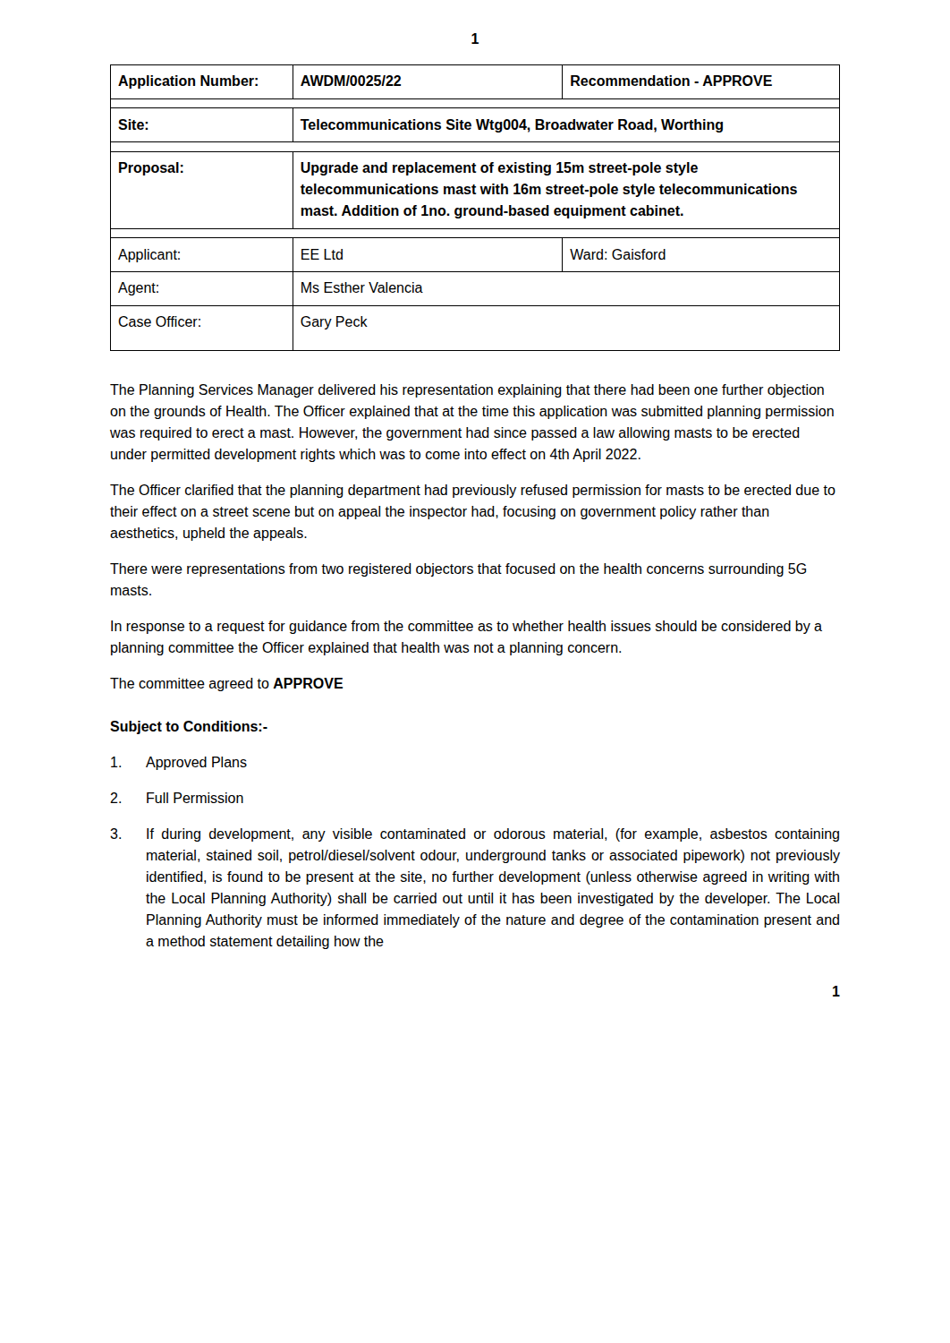1
| Application Number: | AWDM/0025/22 | Recommendation - APPROVE |
| Site: | Telecommunications Site Wtg004, Broadwater Road, Worthing |
| Proposal: | Upgrade and replacement of existing 15m street-pole style telecommunications mast with 16m street-pole style telecommunications mast. Addition of 1no. ground-based equipment cabinet. |
| Applicant: | EE Ltd | Ward: Gaisford |
| Agent: | Ms Esther Valencia |
| Case Officer: | Gary Peck |
The Planning Services Manager delivered his representation explaining that there had been one further objection on the grounds of Health. The Officer explained that at the time this application was submitted planning permission was required to erect a mast. However, the government had since passed a law allowing masts to be erected under permitted development rights which was to come into effect on 4th April 2022.
The Officer clarified that the planning department had previously refused permission for masts to be erected due to their effect on a street scene but on appeal the inspector had, focusing on government policy rather than aesthetics, upheld the appeals.
There were representations from two registered objectors that focused on the health concerns surrounding 5G masts.
In response to a request for guidance from the committee as to whether health issues should be considered by a planning committee the Officer explained that health was not a planning concern.
The committee agreed to APPROVE
Subject to Conditions:-
Approved Plans
Full Permission
If during development, any visible contaminated or odorous material, (for example, asbestos containing material, stained soil, petrol/diesel/solvent odour, underground tanks or associated pipework) not previously identified, is found to be present at the site, no further development (unless otherwise agreed in writing with the Local Planning Authority) shall be carried out until it has been investigated by the developer. The Local Planning Authority must be informed immediately of the nature and degree of the contamination present and a method statement detailing how the
1